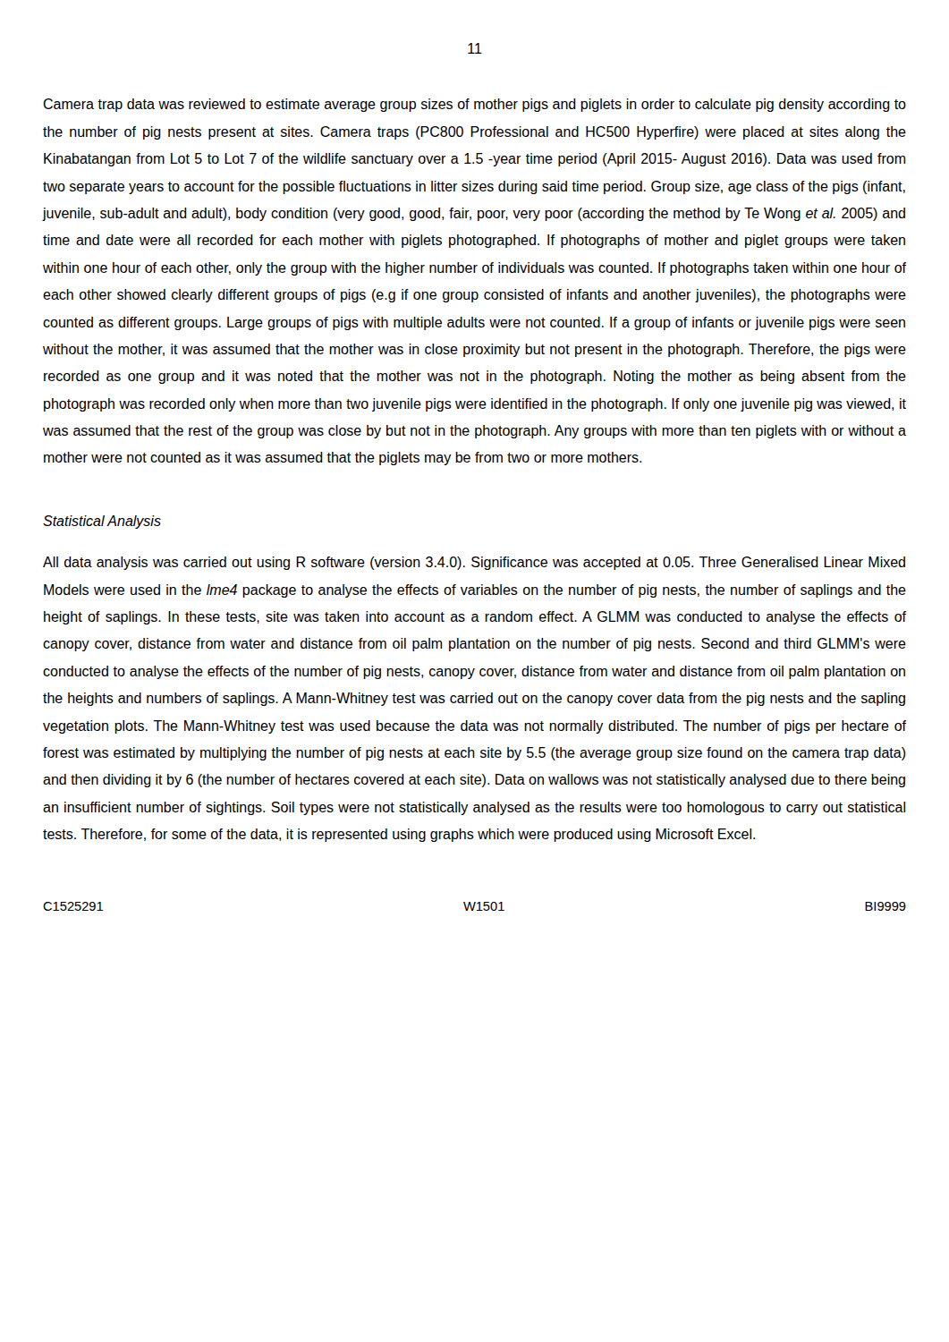11
Camera trap data was reviewed to estimate average group sizes of mother pigs and piglets in order to calculate pig density according to the number of pig nests present at sites. Camera traps (PC800 Professional and HC500 Hyperfire) were placed at sites along the Kinabatangan from Lot 5 to Lot 7 of the wildlife sanctuary over a 1.5 -year time period (April 2015- August 2016). Data was used from two separate years to account for the possible fluctuations in litter sizes during said time period. Group size, age class of the pigs (infant, juvenile, sub-adult and adult), body condition (very good, good, fair, poor, very poor (according the method by Te Wong et al. 2005) and time and date were all recorded for each mother with piglets photographed. If photographs of mother and piglet groups were taken within one hour of each other, only the group with the higher number of individuals was counted. If photographs taken within one hour of each other showed clearly different groups of pigs (e.g if one group consisted of infants and another juveniles), the photographs were counted as different groups. Large groups of pigs with multiple adults were not counted. If a group of infants or juvenile pigs were seen without the mother, it was assumed that the mother was in close proximity but not present in the photograph. Therefore, the pigs were recorded as one group and it was noted that the mother was not in the photograph. Noting the mother as being absent from the photograph was recorded only when more than two juvenile pigs were identified in the photograph. If only one juvenile pig was viewed, it was assumed that the rest of the group was close by but not in the photograph. Any groups with more than ten piglets with or without a mother were not counted as it was assumed that the piglets may be from two or more mothers.
Statistical Analysis
All data analysis was carried out using R software (version 3.4.0). Significance was accepted at 0.05. Three Generalised Linear Mixed Models were used in the lme4 package to analyse the effects of variables on the number of pig nests, the number of saplings and the height of saplings. In these tests, site was taken into account as a random effect. A GLMM was conducted to analyse the effects of canopy cover, distance from water and distance from oil palm plantation on the number of pig nests. Second and third GLMM's were conducted to analyse the effects of the number of pig nests, canopy cover, distance from water and distance from oil palm plantation on the heights and numbers of saplings. A Mann-Whitney test was carried out on the canopy cover data from the pig nests and the sapling vegetation plots. The Mann-Whitney test was used because the data was not normally distributed. The number of pigs per hectare of forest was estimated by multiplying the number of pig nests at each site by 5.5 (the average group size found on the camera trap data) and then dividing it by 6 (the number of hectares covered at each site). Data on wallows was not statistically analysed due to there being an insufficient number of sightings. Soil types were not statistically analysed as the results were too homologous to carry out statistical tests. Therefore, for some of the data, it is represented using graphs which were produced using Microsoft Excel.
C1525291 W1501 BI9999